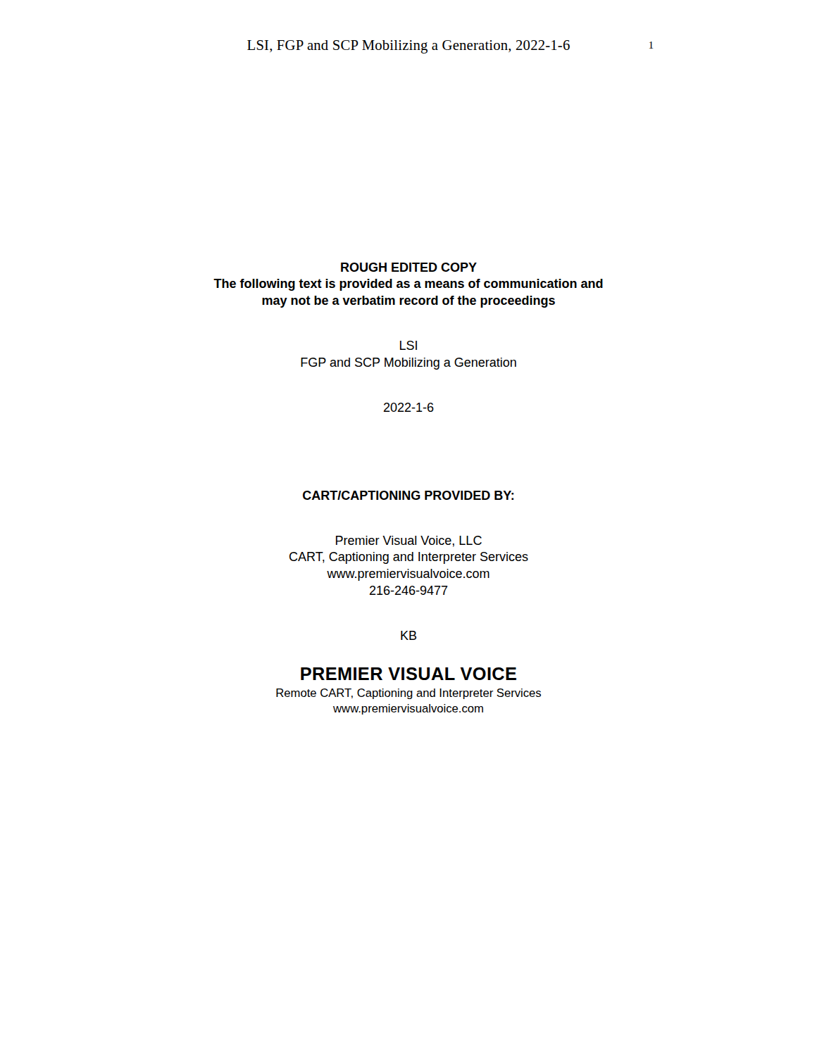LSI, FGP and SCP Mobilizing a Generation, 2022-1-61
ROUGH EDITED COPY
The following text is provided as a means of communication and
may not be a verbatim record of the proceedings
LSI
FGP and SCP Mobilizing a Generation
2022-1-6
CART/CAPTIONING PROVIDED BY:
Premier Visual Voice, LLC
CART, Captioning and Interpreter Services
www.premiervisualvoice.com
216-246-9477
KB
PREMIER VISUAL VOICE
Remote CART, Captioning and Interpreter Services
www.premiervisualvoice.com